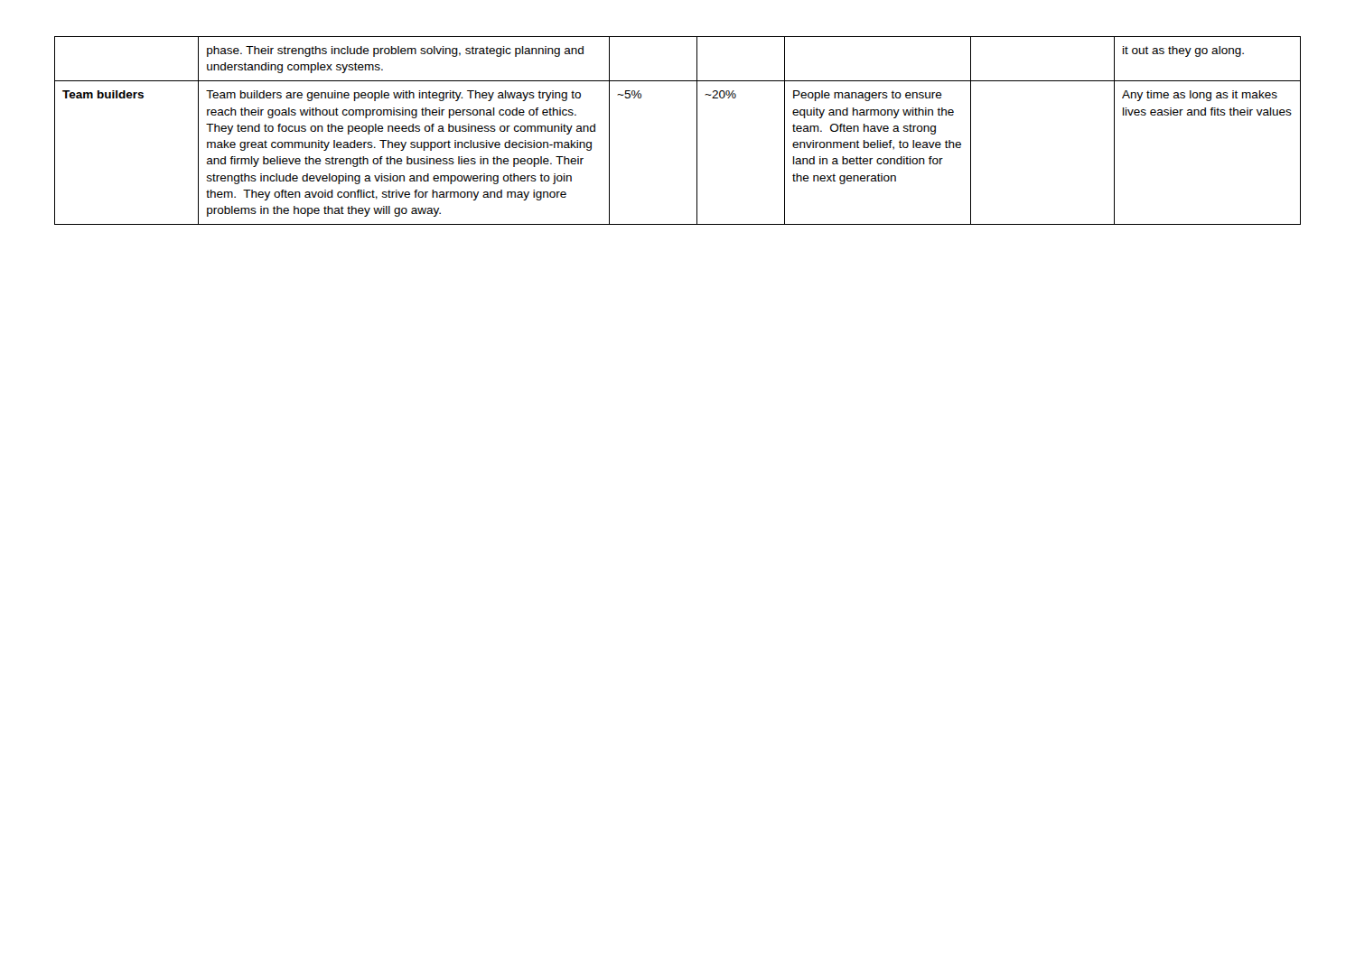| | phase. Their strengths include problem solving, strategic planning and understanding complex systems. | | | | | it out as they go along. |
| Team builders | Team builders are genuine people with integrity. They always trying to reach their goals without compromising their personal code of ethics. They tend to focus on the people needs of a business or community and make great community leaders. They support inclusive decision-making and firmly believe the strength of the business lies in the people. Their strengths include developing a vision and empowering others to join them. They often avoid conflict, strive for harmony and may ignore problems in the hope that they will go away. | ~5% | ~20% | People managers to ensure equity and harmony within the team. Often have a strong environment belief, to leave the land in a better condition for the next generation | | Any time as long as it makes lives easier and fits their values |